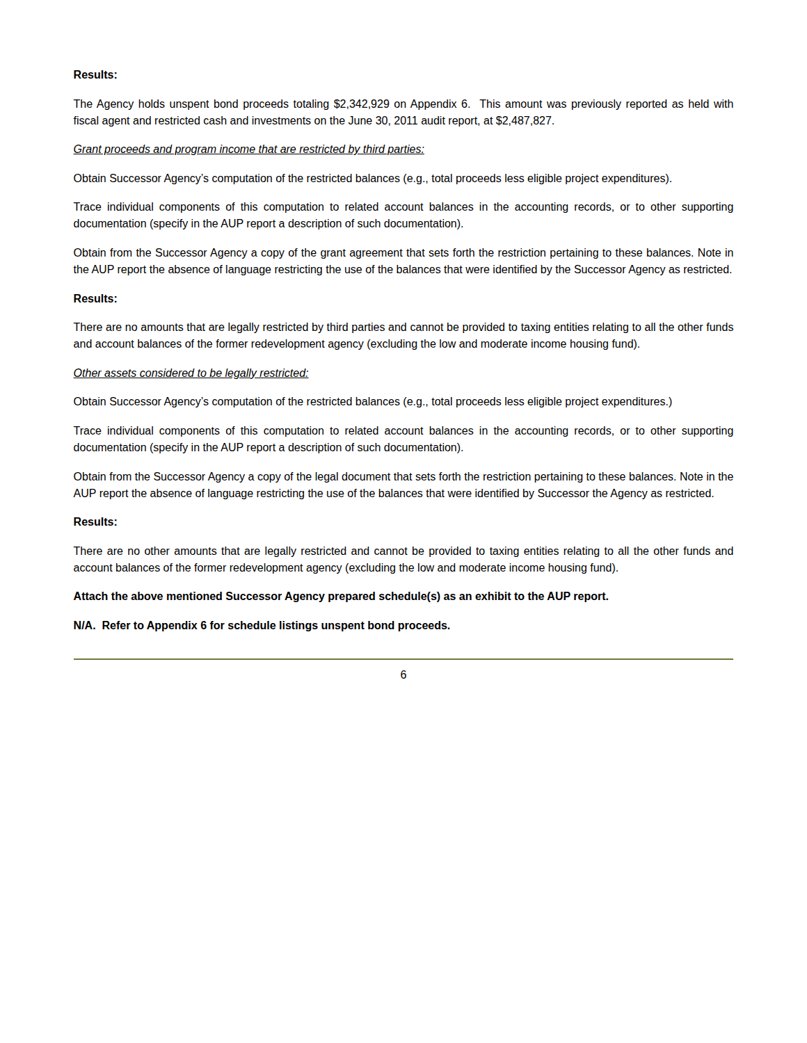Results:
The Agency holds unspent bond proceeds totaling $2,342,929 on Appendix 6. This amount was previously reported as held with fiscal agent and restricted cash and investments on the June 30, 2011 audit report, at $2,487,827.
Grant proceeds and program income that are restricted by third parties:
Obtain Successor Agency’s computation of the restricted balances (e.g., total proceeds less eligible project expenditures).
Trace individual components of this computation to related account balances in the accounting records, or to other supporting documentation (specify in the AUP report a description of such documentation).
Obtain from the Successor Agency a copy of the grant agreement that sets forth the restriction pertaining to these balances. Note in the AUP report the absence of language restricting the use of the balances that were identified by the Successor Agency as restricted.
Results:
There are no amounts that are legally restricted by third parties and cannot be provided to taxing entities relating to all the other funds and account balances of the former redevelopment agency (excluding the low and moderate income housing fund).
Other assets considered to be legally restricted:
Obtain Successor Agency’s computation of the restricted balances (e.g., total proceeds less eligible project expenditures.)
Trace individual components of this computation to related account balances in the accounting records, or to other supporting documentation (specify in the AUP report a description of such documentation).
Obtain from the Successor Agency a copy of the legal document that sets forth the restriction pertaining to these balances. Note in the AUP report the absence of language restricting the use of the balances that were identified by Successor the Agency as restricted.
Results:
There are no other amounts that are legally restricted and cannot be provided to taxing entities relating to all the other funds and account balances of the former redevelopment agency (excluding the low and moderate income housing fund).
Attach the above mentioned Successor Agency prepared schedule(s) as an exhibit to the AUP report.
N/A. Refer to Appendix 6 for schedule listings unspent bond proceeds.
6